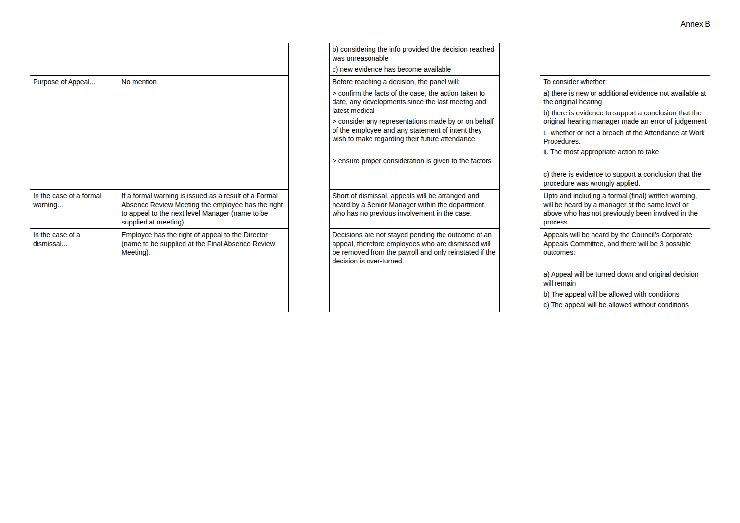Annex B
| | | | b) considering the info provided the decision reached was unreasonable c) new evidence has become available | | |
| Purpose of Appeal... | No mention | | Before reaching a decision, the panel will: > confirm the facts of the case, the action taken to date, any developments since the last meetng and latest medical > consider any representations made by or on behalf of the employee and any statement of intent they wish to make regarding their future attendance > ensure proper consideration is given to the factors | | To consider whether: a) there is new or additional evidence not available at the original hearing b) there is evidence to support a conclusion that the original hearing manager made an error of judgement i. whether or not a breach of the Attendance at Work Procedures. ii. The most appropriate action to take c) there is evidence to support a conclusion that the procedure was wrongly applied. |
| In the case of a formal warning... | If a formal warning is issued as a result of a Formal Absence Review Meeting the employee has the right to appeal to the next level Manager (name to be supplied at meeting). | | Short of dismissal, appeals will be arranged and heard by a Senior Manager within the department, who has no previous involvement in the case. | | Upto and including a formal (final) written warning, will be heard by a manager at the same level or above who has not previously been involved in the process. |
| In the case of a dismissal... | Employee has the right of appeal to the Director (name to be supplied at the Final Absence Review Meeting). | | Decisions are not stayed pending the outcome of an appeal, therefore employees who are dismissed will be removed from the payroll and only reinstated if the decision is over-turned. | | Appeals will be heard by the Council's Corporate Appeals Committee, and there will be 3 possible outcomes: a) Appeal will be turned down and original decision will remain b) The appeal will be allowed with conditions c) The appeal will be allowed without conditions |